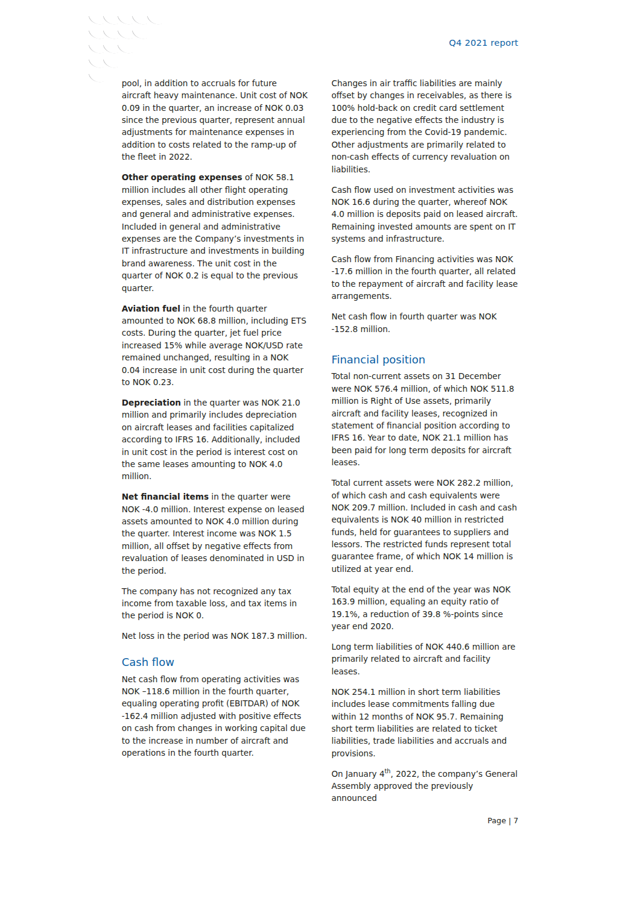Q4 2021 report
pool, in addition to accruals for future aircraft heavy maintenance. Unit cost of NOK 0.09 in the quarter, an increase of NOK 0.03 since the previous quarter, represent annual adjustments for maintenance expenses in addition to costs related to the ramp-up of the fleet in 2022.
Other operating expenses of NOK 58.1 million includes all other flight operating expenses, sales and distribution expenses and general and administrative expenses. Included in general and administrative expenses are the Company’s investments in IT infrastructure and investments in building brand awareness. The unit cost in the quarter of NOK 0.2 is equal to the previous quarter.
Aviation fuel in the fourth quarter amounted to NOK 68.8 million, including ETS costs. During the quarter, jet fuel price increased 15% while average NOK/USD rate remained unchanged, resulting in a NOK 0.04 increase in unit cost during the quarter to NOK 0.23.
Depreciation in the quarter was NOK 21.0 million and primarily includes depreciation on aircraft leases and facilities capitalized according to IFRS 16. Additionally, included in unit cost in the period is interest cost on the same leases amounting to NOK 4.0 million.
Net financial items in the quarter were NOK -4.0 million. Interest expense on leased assets amounted to NOK 4.0 million during the quarter. Interest income was NOK 1.5 million, all offset by negative effects from revaluation of leases denominated in USD in the period.
The company has not recognized any tax income from taxable loss, and tax items in the period is NOK 0.
Net loss in the period was NOK 187.3 million.
Cash flow
Net cash flow from operating activities was NOK –118.6 million in the fourth quarter, equaling operating profit (EBITDAR) of NOK -162.4 million adjusted with positive effects on cash from changes in working capital due to the increase in number of aircraft and operations in the fourth quarter.
Changes in air traffic liabilities are mainly offset by changes in receivables, as there is 100% hold-back on credit card settlement due to the negative effects the industry is experiencing from the Covid-19 pandemic. Other adjustments are primarily related to non-cash effects of currency revaluation on liabilities.
Cash flow used on investment activities was NOK 16.6 during the quarter, whereof NOK 4.0 million is deposits paid on leased aircraft. Remaining invested amounts are spent on IT systems and infrastructure.
Cash flow from Financing activities was NOK -17.6 million in the fourth quarter, all related to the repayment of aircraft and facility lease arrangements.
Net cash flow in fourth quarter was NOK -152.8 million.
Financial position
Total non-current assets on 31 December were NOK 576.4 million, of which NOK 511.8 million is Right of Use assets, primarily aircraft and facility leases, recognized in statement of financial position according to IFRS 16. Year to date, NOK 21.1 million has been paid for long term deposits for aircraft leases.
Total current assets were NOK 282.2 million, of which cash and cash equivalents were NOK 209.7 million. Included in cash and cash equivalents is NOK 40 million in restricted funds, held for guarantees to suppliers and lessors. The restricted funds represent total guarantee frame, of which NOK 14 million is utilized at year end.
Total equity at the end of the year was NOK 163.9 million, equaling an equity ratio of 19.1%, a reduction of 39.8 %-points since year end 2020.
Long term liabilities of NOK 440.6 million are primarily related to aircraft and facility leases.
NOK 254.1 million in short term liabilities includes lease commitments falling due within 12 months of NOK 95.7. Remaining short term liabilities are related to ticket liabilities, trade liabilities and accruals and provisions.
On January 4th, 2022, the company’s General Assembly approved the previously announced
Page | 7